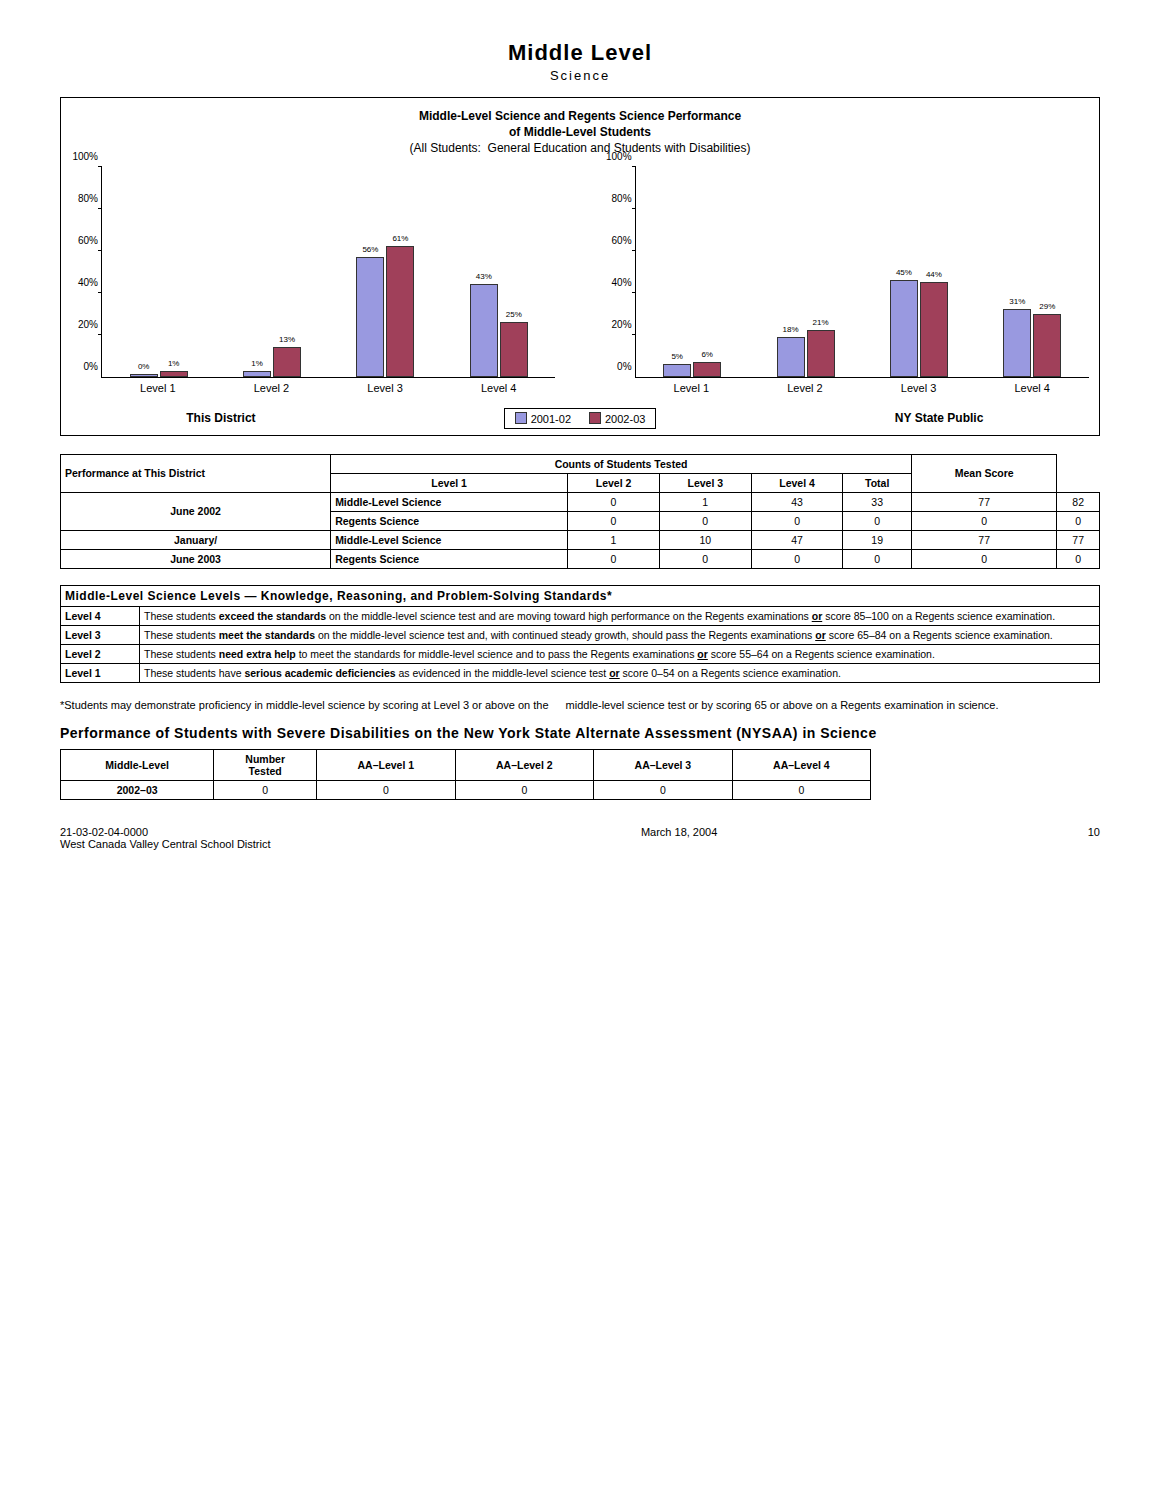Middle Level
Science
Middle-Level Science and Regents Science Performance
of Middle-Level Students
(All Students: General Education and Students with Disabilities)
100%
80%
60%
40%
20%
0%
0%
1%
1%
13%
56%
61%
43%
25%
Level 1
Level 2
Level 3
Level 4
100%
80%
60%
40%
20%
0%
5%
6%
18%
21%
45%
44%
31%
29%
Level 1
Level 2
Level 3
Level 4
This District
2001-02 2002-03
NY State Public
| Performance at This District | Counts of Students Tested | Mean Score |
| --- | --- | --- |
| Level 1 | Level 2 | Level 3 | Level 4 | Total |
| June 2002 | Middle-Level Science | 0 | 1 | 43 | 33 | 77 | 82 |
| Regents Science | 0 | 0 | 0 | 0 | 0 | 0 |
| January/ | Middle-Level Science | 1 | 10 | 47 | 19 | 77 | 77 |
| June 2003 | Regents Science | 0 | 0 | 0 | 0 | 0 | 0 |
| Middle-Level Science Levels — Knowledge, Reasoning, and Problem-Solving Standards* |
| --- |
| Level 4 | These students exceed the standards on the middle-level science test and are moving toward high performance on the Regents examinations or score 85–100 on a Regents science examination. |
| Level 3 | These students meet the standards on the middle-level science test and, with continued steady growth, should pass the Regents examinations or score 65–84 on a Regents science examination. |
| Level 2 | These students need extra help to meet the standards for middle-level science and to pass the Regents examinations or score 55–64 on a Regents science examination. |
| Level 1 | These students have serious academic deficiencies as evidenced in the middle-level science test or score 0–54 on a Regents science examination. |
*Students may demonstrate proficiency in middle-level science by scoring at Level 3 or above on the middle-level science test or by scoring 65 or above on a Regents examination in science.
Performance of Students with Severe Disabilities on the New York State Alternate Assessment (NYSAA) in Science
| Middle-Level | Number Tested | AA–Level 1 | AA–Level 2 | AA–Level 3 | AA–Level 4 |
| --- | --- | --- | --- | --- | --- |
| 2002–03 | 0 | 0 | 0 | 0 | 0 |
21-03-02-04-0000
West Canada Valley Central School District
March 18, 2004
10